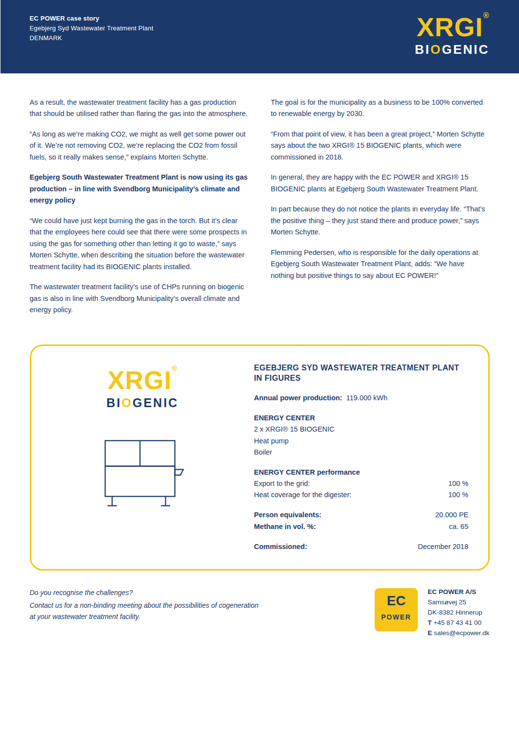EC POWER case story
Egebjerg Syd Wastewater Treatment Plant
DENMARK
XRGI®
BIOGENIC
As a result, the wastewater treatment facility has a gas production that should be utilised rather than flaring the gas into the atmosphere.
“As long as we’re making CO2, we might as well get some power out of it. We’re not removing CO2, we’re replacing the CO2 from fossil fuels, so it really makes sense,” explains Morten Schytte.
Egebjerg South Wastewater Treatment Plant is now using its gas production – in line with Svendborg Municipality’s climate and energy policy
“We could have just kept burning the gas in the torch. But it’s clear that the employees here could see that there were some prospects in using the gas for something other than letting it go to waste,” says Morten Schytte, when describing the situation before the wastewater treatment facility had its BIOGENIC plants installed.
The wastewater treatment facility’s use of CHPs running on biogenic gas is also in line with Svendborg Municipality’s overall climate and energy policy.
The goal is for the municipality as a business to be 100% converted to renewable energy by 2030.
“From that point of view, it has been a great project,” Morten Schytte says about the two XRGI® 15 BIOGENIC plants, which were commissioned in 2018.
In general, they are happy with the EC POWER and XRGI® 15 BIOGENIC plants at Egebjerg South Wastewater Treatment Plant.
In part because they do not notice the plants in everyday life. “That’s the positive thing – they just stand there and produce power,” says Morten Schytte.
Flemming Pedersen, who is responsible for the daily operations at Egebjerg South Wastewater Treatment Plant, adds: “We have nothing but positive things to say about EC POWER!”
XRGI®
BIOGENIC
Egebjerg Syd Wastewater Treatment Plant in figures
Annual power production: 119.000 kWh
ENERGY CENTER 2 x XRGI® 15 BIOGENIC Heat pump Boiler
ENERGY CENTER performance
Export to the grid: 100 %
Heat coverage for the digester: 100 %
Person equivalents: 20.000 PE
Methane in vol. %: ca. 65
Commissioned: December 2018
Do you recognise the challenges?
Contact us for a non-binding meeting about the possibilities of cogeneration at your wastewater treatment facility.
EC POWER
EC POWER A/S
Samsøvej 25
DK-8382 Hinnerup
T +45 87 43 41 00
E sales@ecpower.dk